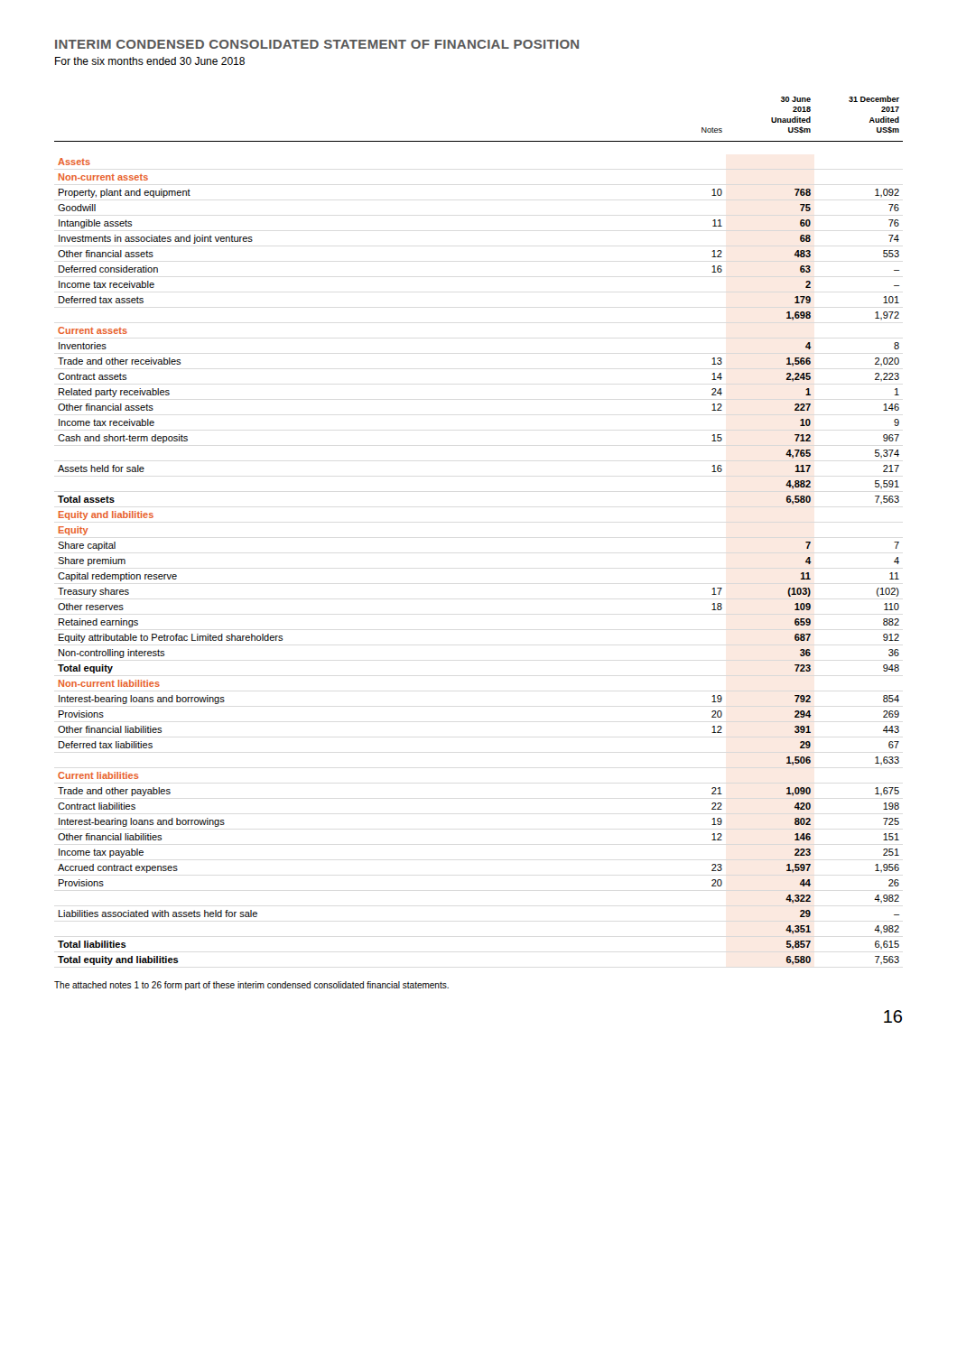Interim Condensed Consolidated Statement of Financial Position
For the six months ended 30 June 2018
| | Notes | 30 June 2018 Unaudited US$m | 31 December 2017 Audited US$m |
| --- | --- | --- | --- |
| Assets | | | |
| Non-current assets | | | |
| Property, plant and equipment | 10 | 768 | 1,092 |
| Goodwill | | 75 | 76 |
| Intangible assets | 11 | 60 | 76 |
| Investments in associates and joint ventures | | 68 | 74 |
| Other financial assets | 12 | 483 | 553 |
| Deferred consideration | 16 | 63 | – |
| Income tax receivable | | 2 | – |
| Deferred tax assets | | 179 | 101 |
| | | 1,698 | 1,972 |
| Current assets | | | |
| Inventories | | 4 | 8 |
| Trade and other receivables | 13 | 1,566 | 2,020 |
| Contract assets | 14 | 2,245 | 2,223 |
| Related party receivables | 24 | 1 | 1 |
| Other financial assets | 12 | 227 | 146 |
| Income tax receivable | | 10 | 9 |
| Cash and short-term deposits | 15 | 712 | 967 |
| | | 4,765 | 5,374 |
| Assets held for sale | 16 | 117 | 217 |
| | | 4,882 | 5,591 |
| Total assets | | 6,580 | 7,563 |
| Equity and liabilities | | | |
| Equity | | | |
| Share capital | | 7 | 7 |
| Share premium | | 4 | 4 |
| Capital redemption reserve | | 11 | 11 |
| Treasury shares | 17 | (103) | (102) |
| Other reserves | 18 | 109 | 110 |
| Retained earnings | | 659 | 882 |
| Equity attributable to Petrofac Limited shareholders | | 687 | 912 |
| Non-controlling interests | | 36 | 36 |
| Total equity | | 723 | 948 |
| Non-current liabilities | | | |
| Interest-bearing loans and borrowings | 19 | 792 | 854 |
| Provisions | 20 | 294 | 269 |
| Other financial liabilities | 12 | 391 | 443 |
| Deferred tax liabilities | | 29 | 67 |
| | | 1,506 | 1,633 |
| Current liabilities | | | |
| Trade and other payables | 21 | 1,090 | 1,675 |
| Contract liabilities | 22 | 420 | 198 |
| Interest-bearing loans and borrowings | 19 | 802 | 725 |
| Other financial liabilities | 12 | 146 | 151 |
| Income tax payable | | 223 | 251 |
| Accrued contract expenses | 23 | 1,597 | 1,956 |
| Provisions | 20 | 44 | 26 |
| | | 4,322 | 4,982 |
| Liabilities associated with assets held for sale | | 29 | – |
| | | 4,351 | 4,982 |
| Total liabilities | | 5,857 | 6,615 |
| Total equity and liabilities | | 6,580 | 7,563 |
The attached notes 1 to 26 form part of these interim condensed consolidated financial statements.
16